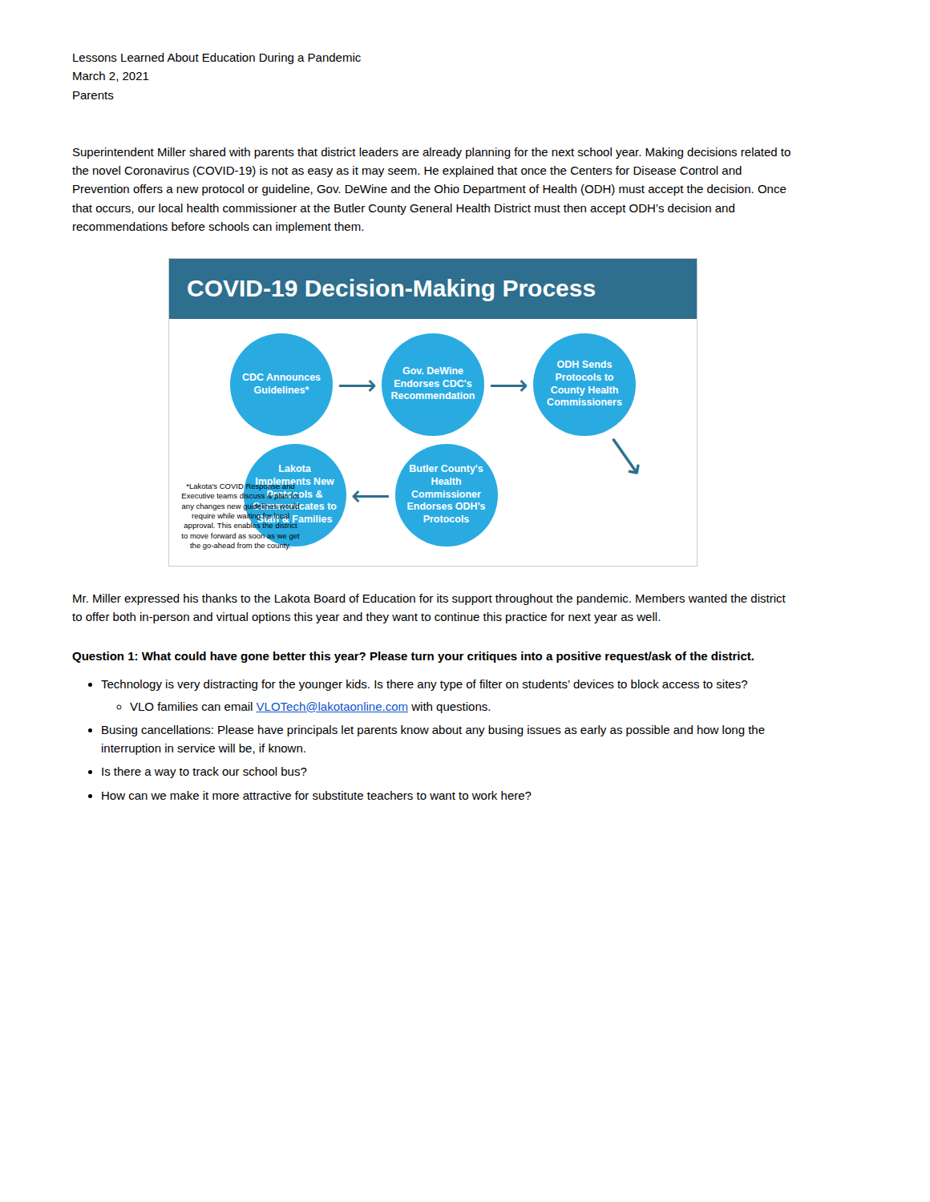Lessons Learned About Education During a Pandemic
March 2, 2021
Parents
Superintendent Miller shared with parents that district leaders are already planning for the next school year. Making decisions related to the novel Coronavirus (COVID-19) is not as easy as it may seem. He explained that once the Centers for Disease Control and Prevention offers a new protocol or guideline, Gov. DeWine and the Ohio Department of Health (ODH) must accept the decision. Once that occurs, our local health commissioner at the Butler County General Health District must then accept ODH’s decision and recommendations before schools can implement them.
COVID-19 Decision-Making Process
CDC Announces Guidelines*
⟶
Gov. DeWine Endorses CDC's Recommendation
⟶
ODH Sends Protocols to County Health Commissioners
⟶
Butler County's Health Commissioner Endorses ODH's Protocols
⟵
Lakota Implements New Protocols & Communicates to Staff & Families
*Lakota's COVID Response and Executive teams discuss & plan for any changes new guidelines would require while waiting for local approval. This enables the district to move forward as soon as we get the go-ahead from the county.
Mr. Miller expressed his thanks to the Lakota Board of Education for its support throughout the pandemic. Members wanted the district to offer both in-person and virtual options this year and they want to continue this practice for next year as well.
Question 1: What could have gone better this year? Please turn your critiques into a positive request/ask of the district.
Technology is very distracting for the younger kids. Is there any type of filter on students’ devices to block access to sites?
VLO families can email VLOTech@lakotaonline.com with questions.
Busing cancellations: Please have principals let parents know about any busing issues as early as possible and how long the interruption in service will be, if known.
Is there a way to track our school bus?
How can we make it more attractive for substitute teachers to want to work here?